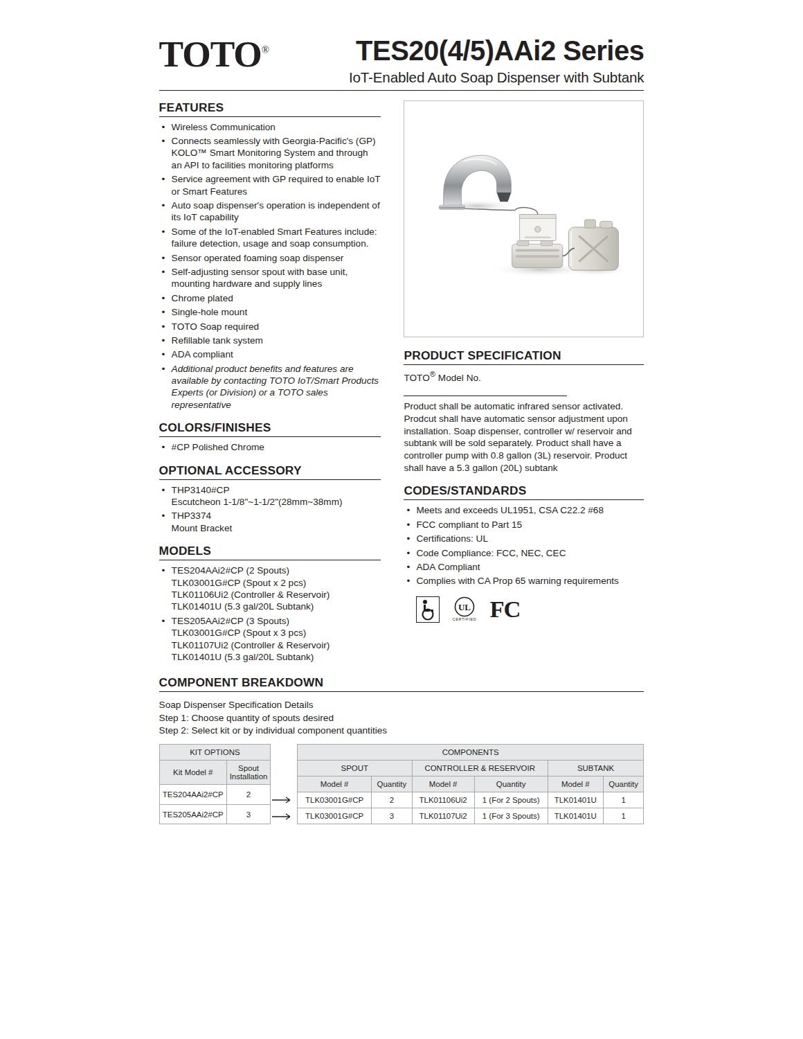TOTO®
TES20(4/5)AAi2 Series
IoT-Enabled Auto Soap Dispenser with Subtank
FEATURES
Wireless Communication
Connects seamlessly with Georgia-Pacific's (GP) KOLO™ Smart Monitoring System and through an API to facilities monitoring platforms
Service agreement with GP required to enable IoT or Smart Features
Auto soap dispenser's operation is independent of its IoT capability
Some of the IoT-enabled Smart Features include: failure detection, usage and soap consumption.
Sensor operated foaming soap dispenser
Self-adjusting sensor spout with base unit, mounting hardware and supply lines
Chrome plated
Single-hole mount
TOTO Soap required
Refillable tank system
ADA compliant
Additional product benefits and features are available by contacting TOTO IoT/Smart Products Experts (or Division) or a TOTO sales representative
COLORS/FINISHES
#CP Polished Chrome
OPTIONAL ACCESSORY
THP3140#CP
Escutcheon 1-1/8"~1-1/2"(28mm~38mm)
THP3374
Mount Bracket
MODELS
TES204AAi2#CP (2 Spouts)
TLK03001G#CP (Spout x 2 pcs) TLK01106Ui2 (Controller & Reservoir) TLK01401U (5.3 gal/20L Subtank)
TES205AAi2#CP (3 Spouts)
TLK03001G#CP (Spout x 3 pcs) TLK01107Ui2 (Controller & Reservoir) TLK01401U (5.3 gal/20L Subtank)
PRODUCT SPECIFICATION
TOTO® Model No.
Product shall be automatic infrared sensor activated. Prodcut shall have automatic sensor adjustment upon installation. Soap dispenser, controller w/ reservoir and subtank will be sold separately. Product shall have a controller pump with 0.8 gallon (3L) reservoir. Product shall have a 5.3 gallon (20L) subtank
CODES/STANDARDS
Meets and exceeds UL1951, CSA C22.2 #68
FCC compliant to Part 15
Certifications: UL
Code Compliance: FCC, NEC, CEC
ADA Compliant
Complies with CA Prop 65 warning requirements
UL CERTIFIED FC
COMPONENT BREAKDOWN
Soap Dispenser Specification Details
Step 1: Choose quantity of spouts desired
Step 2: Select kit or by individual component quantities
| KIT OPTIONS |
| --- |
| Kit Model # | Spout Installation |
| TES204AAi2#CP | 2 |
| TES205AAi2#CP | 3 |
| COMPONENTS |
| --- |
| SPOUT | CONTROLLER & RESERVOIR | SUBTANK |
| Model # | Quantity | Model # | Quantity | Model # | Quantity |
| TLK03001G#CP | 2 | TLK01106Ui2 | 1 (For 2 Spouts) | TLK01401U | 1 |
| TLK03001G#CP | 3 | TLK01107Ui2 | 1 (For 3 Spouts) | TLK01401U | 1 |